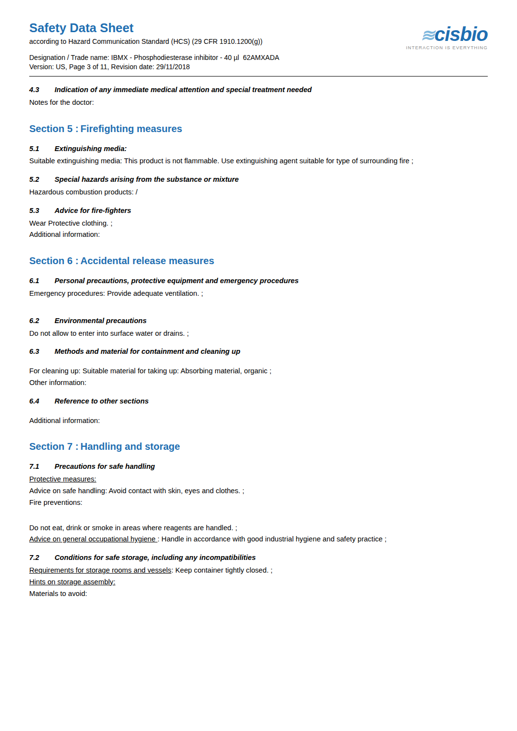Safety Data Sheet
according to Hazard Communication Standard (HCS) (29 CFR 1910.1200(g))
Designation / Trade name: IBMX - Phosphodiesterase inhibitor - 40 µl 62AMXADA
Version: US, Page 3 of 11, Revision date: 29/11/2018
≋cisbio
INTERACTION IS EVERYTHING
4.3 Indication of any immediate medical attention and special treatment needed
Notes for the doctor:
Section 5 : Firefighting measures
5.1 Extinguishing media:
Suitable extinguishing media: This product is not flammable. Use extinguishing agent suitable for type of surrounding fire ;
5.2 Special hazards arising from the substance or mixture
Hazardous combustion products: /
5.3 Advice for fire-fighters
Wear Protective clothing. ;
Additional information:
Section 6 : Accidental release measures
6.1 Personal precautions, protective equipment and emergency procedures
Emergency procedures: Provide adequate ventilation. ;
6.2 Environmental precautions
Do not allow to enter into surface water or drains. ;
6.3 Methods and material for containment and cleaning up
For cleaning up: Suitable material for taking up: Absorbing material, organic ;
Other information:
6.4 Reference to other sections
Additional information:
Section 7 : Handling and storage
7.1 Precautions for safe handling
Protective measures:
Advice on safe handling: Avoid contact with skin, eyes and clothes. ;
Fire preventions:
Do not eat, drink or smoke in areas where reagents are handled. ;
Advice on general occupational hygiene : Handle in accordance with good industrial hygiene and safety practice ;
7.2 Conditions for safe storage, including any incompatibilities
Requirements for storage rooms and vessels: Keep container tightly closed. ;
Hints on storage assembly:
Materials to avoid: